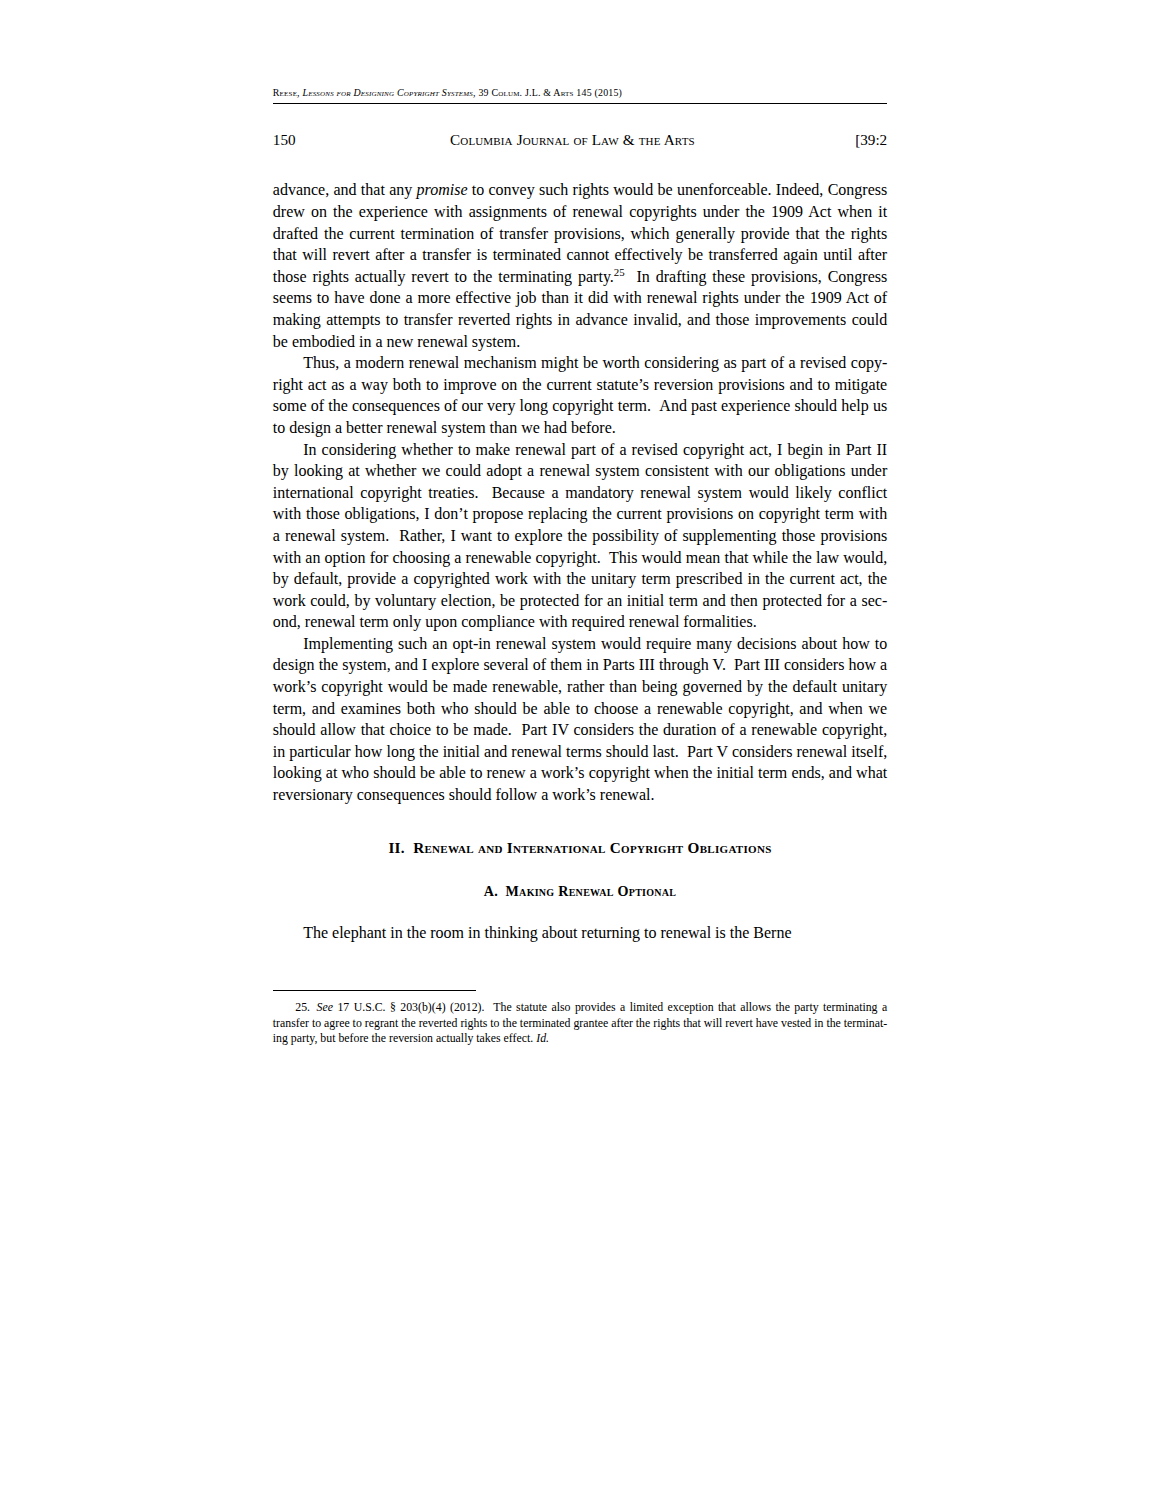Reese, Lessons for Designing Copyright Systems, 39 Colum. J.L. & Arts 145 (2015)
150 Columbia Journal of Law & the Arts [39:2
advance, and that any promise to convey such rights would be unenforceable. Indeed, Congress drew on the experience with assignments of renewal copyrights under the 1909 Act when it drafted the current termination of transfer provisions, which generally provide that the rights that will revert after a transfer is terminated cannot effectively be transferred again until after those rights actually revert to the terminating party.25 In drafting these provisions, Congress seems to have done a more effective job than it did with renewal rights under the 1909 Act of making attempts to transfer reverted rights in advance invalid, and those improvements could be embodied in a new renewal system.
Thus, a modern renewal mechanism might be worth considering as part of a revised copyright act as a way both to improve on the current statute’s reversion provisions and to mitigate some of the consequences of our very long copyright term. And past experience should help us to design a better renewal system than we had before.
In considering whether to make renewal part of a revised copyright act, I begin in Part II by looking at whether we could adopt a renewal system consistent with our obligations under international copyright treaties. Because a mandatory renewal system would likely conflict with those obligations, I don’t propose replacing the current provisions on copyright term with a renewal system. Rather, I want to explore the possibility of supplementing those provisions with an option for choosing a renewable copyright. This would mean that while the law would, by default, provide a copyrighted work with the unitary term prescribed in the current act, the work could, by voluntary election, be protected for an initial term and then protected for a second, renewal term only upon compliance with required renewal formalities.
Implementing such an opt-in renewal system would require many decisions about how to design the system, and I explore several of them in Parts III through V. Part III considers how a work’s copyright would be made renewable, rather than being governed by the default unitary term, and examines both who should be able to choose a renewable copyright, and when we should allow that choice to be made. Part IV considers the duration of a renewable copyright, in particular how long the initial and renewal terms should last. Part V considers renewal itself, looking at who should be able to renew a work’s copyright when the initial term ends, and what reversionary consequences should follow a work’s renewal.
II. Renewal and International Copyright Obligations
A. Making Renewal Optional
The elephant in the room in thinking about returning to renewal is the Berne
25. See 17 U.S.C. § 203(b)(4) (2012). The statute also provides a limited exception that allows the party terminating a transfer to agree to regrant the reverted rights to the terminated grantee after the rights that will revert have vested in the terminating party, but before the reversion actually takes effect. Id.